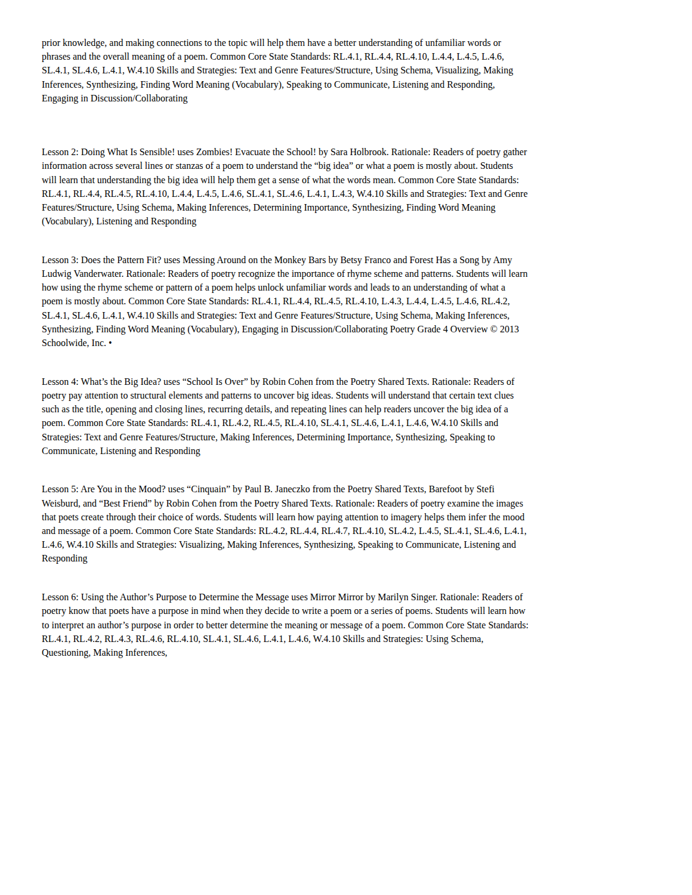prior knowledge, and making connections to the topic will help them have a better understanding of unfamiliar words or phrases and the overall meaning of a poem. Common Core State Standards: RL.4.1, RL.4.4, RL.4.10, L.4.4, L.4.5, L.4.6, SL.4.1, SL.4.6, L.4.1, W.4.10 Skills and Strategies: Text and Genre Features/Structure, Using Schema, Visualizing, Making Inferences, Synthesizing, Finding Word Meaning (Vocabulary), Speaking to Communicate, Listening and Responding, Engaging in Discussion/Collaborating
Lesson 2: Doing What Is Sensible! uses Zombies! Evacuate the School! by Sara Holbrook. Rationale: Readers of poetry gather information across several lines or stanzas of a poem to understand the “big idea” or what a poem is mostly about. Students will learn that understanding the big idea will help them get a sense of what the words mean. Common Core State Standards: RL.4.1, RL.4.4, RL.4.5, RL.4.10, L.4.4, L.4.5, L.4.6, SL.4.1, SL.4.6, L.4.1, L.4.3, W.4.10 Skills and Strategies: Text and Genre Features/Structure, Using Schema, Making Inferences, Determining Importance, Synthesizing, Finding Word Meaning (Vocabulary), Listening and Responding
Lesson 3: Does the Pattern Fit? uses Messing Around on the Monkey Bars by Betsy Franco and Forest Has a Song by Amy Ludwig Vanderwater. Rationale: Readers of poetry recognize the importance of rhyme scheme and patterns. Students will learn how using the rhyme scheme or pattern of a poem helps unlock unfamiliar words and leads to an understanding of what a poem is mostly about. Common Core State Standards: RL.4.1, RL.4.4, RL.4.5, RL.4.10, L.4.3, L.4.4, L.4.5, L.4.6, RL.4.2, SL.4.1, SL.4.6, L.4.1, W.4.10 Skills and Strategies: Text and Genre Features/Structure, Using Schema, Making Inferences, Synthesizing, Finding Word Meaning (Vocabulary), Engaging in Discussion/Collaborating Poetry Grade 4 Overview © 2013 Schoolwide, Inc. •
Lesson 4: What’s the Big Idea? uses “School Is Over” by Robin Cohen from the Poetry Shared Texts. Rationale: Readers of poetry pay attention to structural elements and patterns to uncover big ideas. Students will understand that certain text clues such as the title, opening and closing lines, recurring details, and repeating lines can help readers uncover the big idea of a poem. Common Core State Standards: RL.4.1, RL.4.2, RL.4.5, RL.4.10, SL.4.1, SL.4.6, L.4.1, L.4.6, W.4.10 Skills and Strategies: Text and Genre Features/Structure, Making Inferences, Determining Importance, Synthesizing, Speaking to Communicate, Listening and Responding
Lesson 5: Are You in the Mood? uses “Cinquain” by Paul B. Janeczko from the Poetry Shared Texts, Barefoot by Stefi Weisburd, and “Best Friend” by Robin Cohen from the Poetry Shared Texts. Rationale: Readers of poetry examine the images that poets create through their choice of words. Students will learn how paying attention to imagery helps them infer the mood and message of a poem. Common Core State Standards: RL.4.2, RL.4.4, RL.4.7, RL.4.10, SL.4.2, L.4.5, SL.4.1, SL.4.6, L.4.1, L.4.6, W.4.10 Skills and Strategies: Visualizing, Making Inferences, Synthesizing, Speaking to Communicate, Listening and Responding
Lesson 6: Using the Author’s Purpose to Determine the Message uses Mirror Mirror by Marilyn Singer. Rationale: Readers of poetry know that poets have a purpose in mind when they decide to write a poem or a series of poems. Students will learn how to interpret an author’s purpose in order to better determine the meaning or message of a poem. Common Core State Standards: RL.4.1, RL.4.2, RL.4.3, RL.4.6, RL.4.10, SL.4.1, SL.4.6, L.4.1, L.4.6, W.4.10 Skills and Strategies: Using Schema, Questioning, Making Inferences,